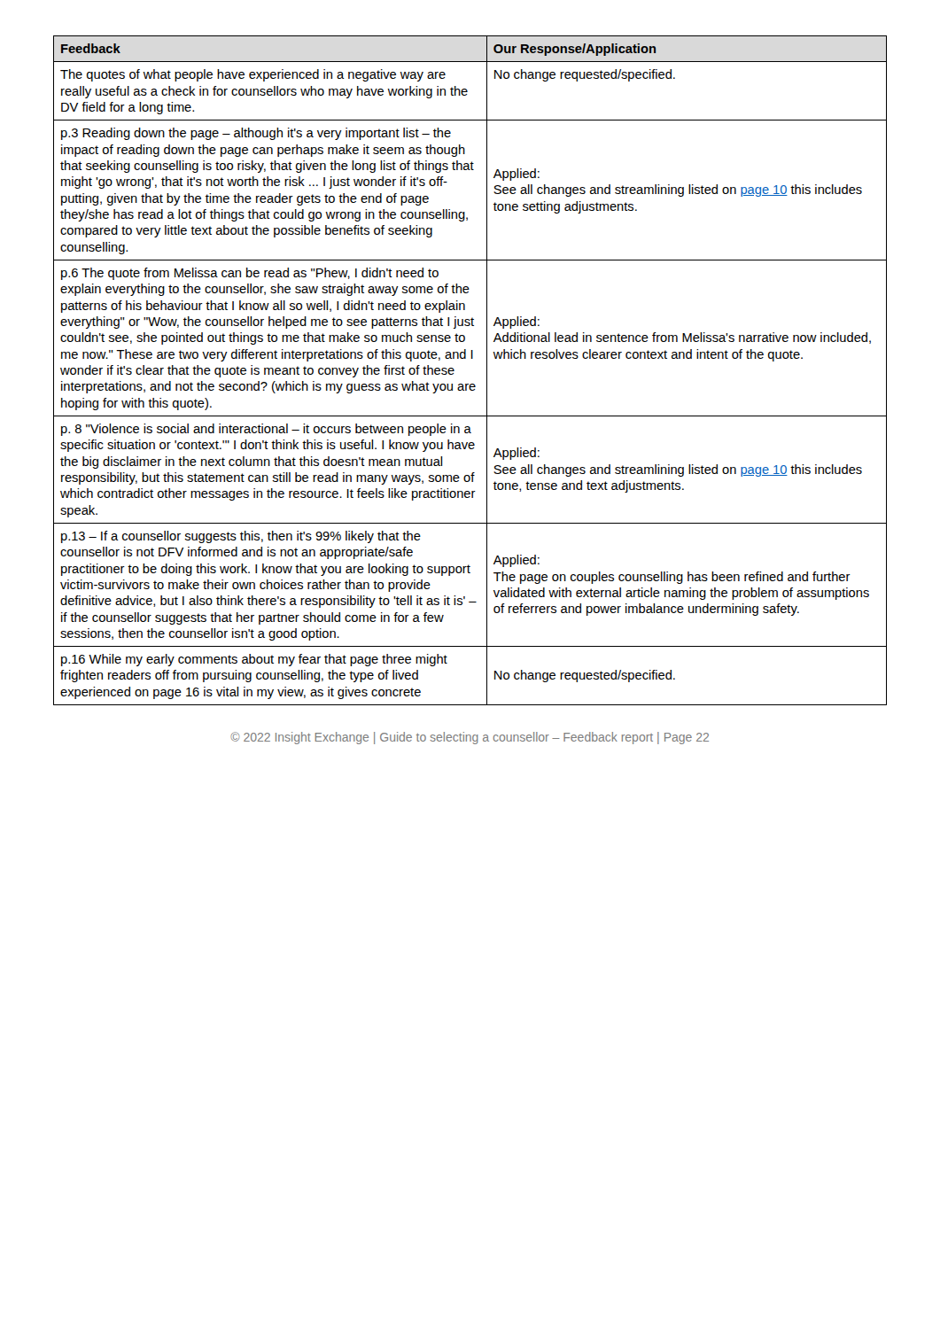| Feedback | Our Response/Application |
| --- | --- |
| The quotes of what people have experienced in a negative way are really useful as a check in for counsellors who may have working in the DV field for a long time. | No change requested/specified. |
| p.3 Reading down the page – although it's a very important list – the impact of reading down the page can perhaps make it seem as though that seeking counselling is too risky, that given the long list of things that might 'go wrong', that it's not worth the risk ... I just wonder if it's off-putting, given that by the time the reader gets to the end of page they/she has read a lot of things that could go wrong in the counselling, compared to very little text about the possible benefits of seeking counselling. | Applied: See all changes and streamlining listed on page 10 this includes tone setting adjustments. |
| p.6 The quote from Melissa can be read as "Phew, I didn't need to explain everything to the counsellor, she saw straight away some of the patterns of his behaviour that I know all so well, I didn't need to explain everything" or "Wow, the counsellor helped me to see patterns that I just couldn't see, she pointed out things to me that make so much sense to me now." These are two very different interpretations of this quote, and I wonder if it's clear that the quote is meant to convey the first of these interpretations, and not the second? (which is my guess as what you are hoping for with this quote). | Applied: Additional lead in sentence from Melissa's narrative now included, which resolves clearer context and intent of the quote. |
| p. 8 "Violence is social and interactional – it occurs between people in a specific situation or 'context.'" I don't think this is useful. I know you have the big disclaimer in the next column that this doesn't mean mutual responsibility, but this statement can still be read in many ways, some of which contradict other messages in the resource. It feels like practitioner speak. | Applied: See all changes and streamlining listed on page 10 this includes tone, tense and text adjustments. |
| p.13 – If a counsellor suggests this, then it's 99% likely that the counsellor is not DFV informed and is not an appropriate/safe practitioner to be doing this work. I know that you are looking to support victim-survivors to make their own choices rather than to provide definitive advice, but I also think there's a responsibility to 'tell it as it is' – if the counsellor suggests that her partner should come in for a few sessions, then the counsellor isn't a good option. | Applied: The page on couples counselling has been refined and further validated with external article naming the problem of assumptions of referrers and power imbalance undermining safety. |
| p.16 While my early comments about my fear that page three might frighten readers off from pursuing counselling, the type of lived experienced on page 16 is vital in my view, as it gives concrete | No change requested/specified. |
© 2022 Insight Exchange | Guide to selecting a counsellor – Feedback report | Page 22